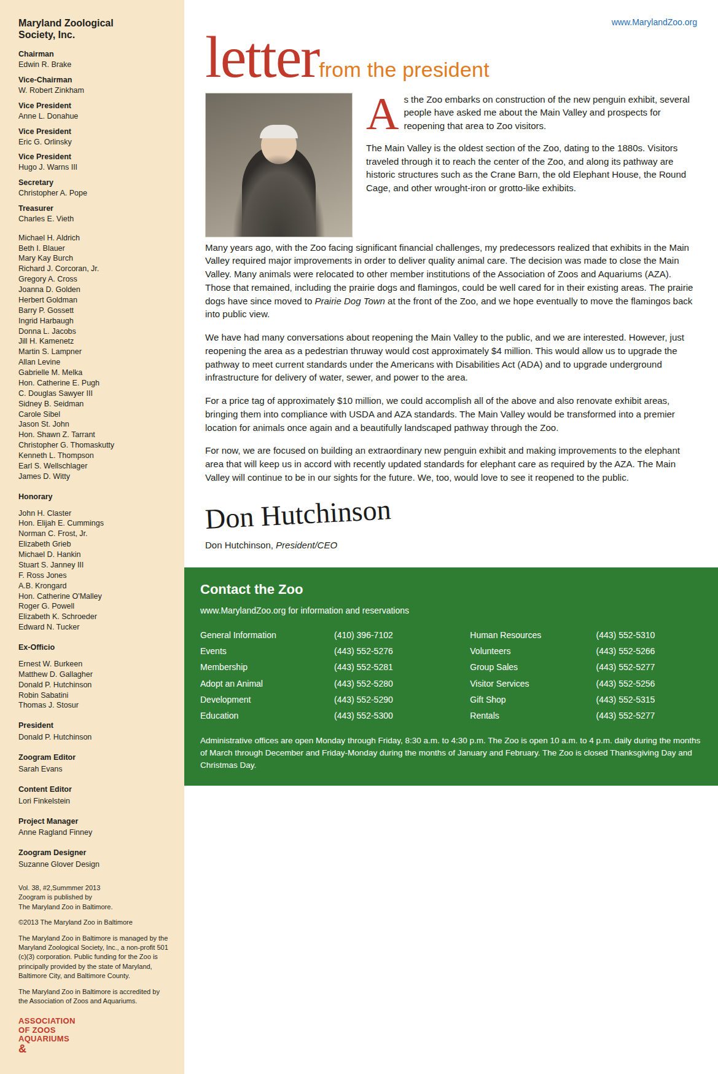Maryland Zoological
Society, Inc.
Chairman
Edwin R. Brake
Vice-Chairman
W. Robert Zinkham
Vice President
Anne L. Donahue
Vice President
Eric G. Orlinsky
Vice President
Hugo J. Warns III
Secretary
Christopher A. Pope
Treasurer
Charles E. Vieth
Michael H. Aldrich
Beth I. Blauer
Mary Kay Burch
Richard J. Corcoran, Jr.
Gregory A. Cross
Joanna D. Golden
Herbert Goldman
Barry P. Gossett
Ingrid Harbaugh
Donna L. Jacobs
Jill H. Kamenetz
Martin S. Lampner
Allan Levine
Gabrielle M. Melka
Hon. Catherine E. Pugh
C. Douglas Sawyer III
Sidney B. Seidman
Carole Sibel
Jason St. John
Hon. Shawn Z. Tarrant
Christopher G. Thomaskutty
Kenneth L. Thompson
Earl S. Wellschlager
James D. Witty
Honorary
John H. Claster
Hon. Elijah E. Cummings
Norman C. Frost, Jr.
Elizabeth Grieb
Michael D. Hankin
Stuart S. Janney III
F. Ross Jones
A.B. Krongard
Hon. Catherine O'Malley
Roger G. Powell
Elizabeth K. Schroeder
Edward N. Tucker
Ex-Officio
Ernest W. Burkeen
Matthew D. Gallagher
Donald P. Hutchinson
Robin Sabatini
Thomas J. Stosur
President
Donald P. Hutchinson
Zoogram Editor
Sarah Evans
Content Editor
Lori Finkelstein
Project Manager
Anne Ragland Finney
Zoogram Designer
Suzanne Glover Design
Vol. 38, #2,Summmer 2013
Zoogram is published by
The Maryland Zoo in Baltimore.
©2013 The Maryland Zoo in Baltimore
The Maryland Zoo in Baltimore is managed by the Maryland Zoological Society, Inc., a non-profit 501 (c)(3) corporation. Public funding for the Zoo is principally provided by the state of Maryland, Baltimore City, and Baltimore County.
The Maryland Zoo in Baltimore is accredited by the Association of Zoos and Aquariums.
ASSOCIATION OF ZOOS AQUARIUMS&
www.MarylandZoo.org
letter from the president
As the Zoo embarks on construction of the new penguin exhibit, several people have asked me about the Main Valley and prospects for reopening that area to Zoo visitors.
The Main Valley is the oldest section of the Zoo, dating to the 1880s. Visitors traveled through it to reach the center of the Zoo, and along its pathway are historic structures such as the Crane Barn, the old Elephant House, the Round Cage, and other wrought-iron or grotto-like exhibits.
Many years ago, with the Zoo facing significant financial challenges, my predecessors realized that exhibits in the Main Valley required major improvements in order to deliver quality animal care. The decision was made to close the Main Valley. Many animals were relocated to other member institutions of the Association of Zoos and Aquariums (AZA). Those that remained, including the prairie dogs and flamingos, could be well cared for in their existing areas. The prairie dogs have since moved to Prairie Dog Town at the front of the Zoo, and we hope eventually to move the flamingos back into public view.
We have had many conversations about reopening the Main Valley to the public, and we are interested. However, just reopening the area as a pedestrian thruway would cost approximately $4 million. This would allow us to upgrade the pathway to meet current standards under the Americans with Disabilities Act (ADA) and to upgrade underground infrastructure for delivery of water, sewer, and power to the area.
For a price tag of approximately $10 million, we could accomplish all of the above and also renovate exhibit areas, bringing them into compliance with USDA and AZA standards. The Main Valley would be transformed into a premier location for animals once again and a beautifully landscaped pathway through the Zoo.
For now, we are focused on building an extraordinary new penguin exhibit and making improvements to the elephant area that will keep us in accord with recently updated standards for elephant care as required by the AZA. The Main Valley will continue to be in our sights for the future. We, too, would love to see it reopened to the public.
Don Hutchinson
Don Hutchinson, President/CEO
Contact the Zoo
www.MarylandZoo.org for information and reservations
| General Information | (410) 396-7102 | Human Resources | (443) 552-5310 |
| Events | (443) 552-5276 | Volunteers | (443) 552-5266 |
| Membership | (443) 552-5281 | Group Sales | (443) 552-5277 |
| Adopt an Animal | (443) 552-5280 | Visitor Services | (443) 552-5256 |
| Development | (443) 552-5290 | Gift Shop | (443) 552-5315 |
| Education | (443) 552-5300 | Rentals | (443) 552-5277 |
Administrative offices are open Monday through Friday, 8:30 a.m. to 4:30 p.m. The Zoo is open 10 a.m. to 4 p.m. daily during the months of March through December and Friday-Monday during the months of January and February. The Zoo is closed Thanksgiving Day and Christmas Day.